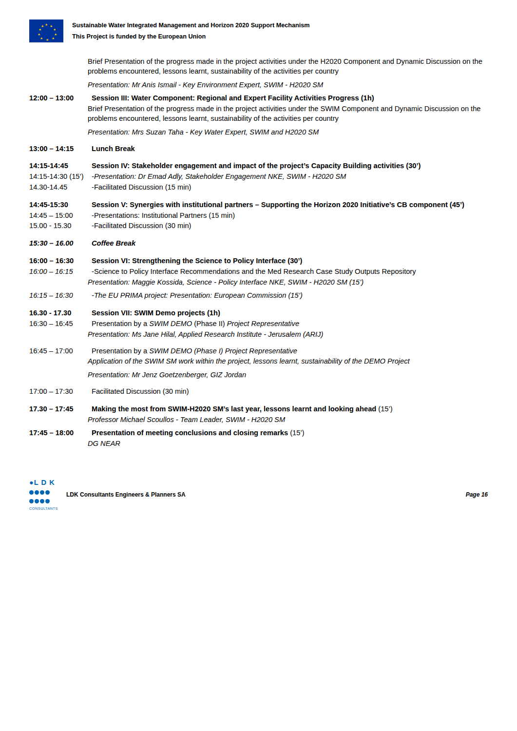★ ★ ★ ★ ★ ★ ★ ★ ★ ★
Sustainable Water Integrated Management and Horizon 2020 Support Mechanism
This Project is funded by the European Union
Brief Presentation of the progress made in the project activities under the H2020 Component and Dynamic Discussion on the problems encountered, lessons learnt, sustainability of the activities per country
Presentation: Mr Anis Ismail - Key Environment Expert, SWIM - H2020 SM
12:00 – 13:00
Session III: Water Component: Regional and Expert Facility Activities Progress (1h)
Brief Presentation of the progress made in the project activities under the SWIM Component and Dynamic Discussion on the problems encountered, lessons learnt, sustainability of the activities per country
Presentation: Mrs Suzan Taha - Key Water Expert, SWIM and H2020 SM
13:00 – 14:15
Lunch Break
14:15-14:45
Session IV: Stakeholder engagement and impact of the project’s Capacity Building activities (30’)
14:15-14:30 (15’)
-Presentation: Dr Emad Adly, Stakeholder Engagement NKE, SWIM - H2020 SM
14.30-14.45
-Facilitated Discussion (15 min)
14:45-15:30
Session V: Synergies with institutional partners – Supporting the Horizon 2020 Initiative’s CB component (45’)
14:45 – 15:00
-Presentations: Institutional Partners (15 min)
15.00 - 15.30
-Facilitated Discussion (30 min)
15:30 – 16.00
Coffee Break
16:00 – 16:30
Session VI: Strengthening the Science to Policy Interface (30’)
16:00 – 16:15
-Science to Policy Interface Recommendations and the Med Research Case Study Outputs Repository
Presentation: Maggie Kossida, Science - Policy Interface NKE, SWIM - H2020 SM (15’)
16:15 – 16:30
-The EU PRIMA project: Presentation: European Commission (15’)
16.30 - 17.30
Session VII: SWIM Demo projects (1h)
16:30 – 16:45
Presentation by a SWIM DEMO (Phase II) Project Representative
Presentation: Ms Jane Hilal, Applied Research Institute - Jerusalem (ARIJ)
16:45 – 17:00
Presentation by a SWIM DEMO (Phase I) Project Representative
Application of the SWIM SM work within the project, lessons learnt, sustainability of the DEMO Project
Presentation: Mr Jenz Goetzenberger, GIZ Jordan
17:00 – 17:30
Facilitated Discussion (30 min)
17.30 – 17:45
Making the most from SWIM-H2020 SM’s last year, lessons learnt and looking ahead (15’)
Professor Michael Scoullos - Team Leader, SWIM - H2020 SM
17:45 – 18:00
Presentation of meeting conclusions and closing remarks (15’)
DG NEAR
●L D K
CONSULTANTS
LDK Consultants Engineers & Planners SA
Page 16